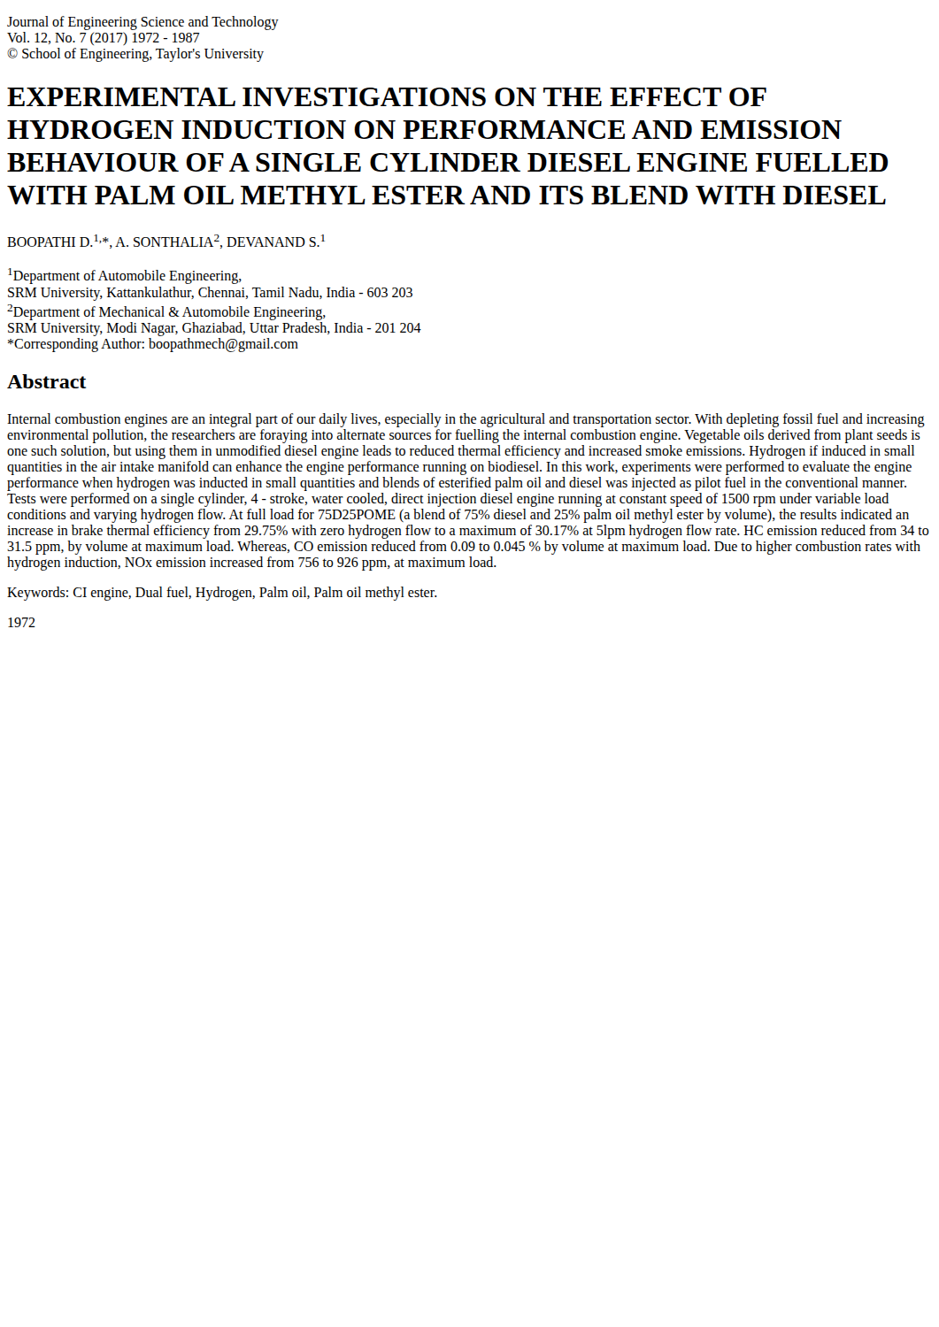Journal of Engineering Science and Technology
Vol. 12, No. 7 (2017) 1972 - 1987
© School of Engineering, Taylor's University
EXPERIMENTAL INVESTIGATIONS ON THE EFFECT OF HYDROGEN INDUCTION ON PERFORMANCE AND EMISSION BEHAVIOUR OF A SINGLE CYLINDER DIESEL ENGINE FUELLED WITH PALM OIL METHYL ESTER AND ITS BLEND WITH DIESEL
BOOPATHI D.1,*, A. SONTHALIA2, DEVANAND S.1
1Department of Automobile Engineering,
SRM University, Kattankulathur, Chennai, Tamil Nadu, India - 603 203
2Department of Mechanical & Automobile Engineering,
SRM University, Modi Nagar, Ghaziabad, Uttar Pradesh, India - 201 204
*Corresponding Author: boopathmech@gmail.com
Abstract
Internal combustion engines are an integral part of our daily lives, especially in the agricultural and transportation sector. With depleting fossil fuel and increasing environmental pollution, the researchers are foraying into alternate sources for fuelling the internal combustion engine. Vegetable oils derived from plant seeds is one such solution, but using them in unmodified diesel engine leads to reduced thermal efficiency and increased smoke emissions. Hydrogen if induced in small quantities in the air intake manifold can enhance the engine performance running on biodiesel. In this work, experiments were performed to evaluate the engine performance when hydrogen was inducted in small quantities and blends of esterified palm oil and diesel was injected as pilot fuel in the conventional manner. Tests were performed on a single cylinder, 4 - stroke, water cooled, direct injection diesel engine running at constant speed of 1500 rpm under variable load conditions and varying hydrogen flow. At full load for 75D25POME (a blend of 75% diesel and 25% palm oil methyl ester by volume), the results indicated an increase in brake thermal efficiency from 29.75% with zero hydrogen flow to a maximum of 30.17% at 5lpm hydrogen flow rate. HC emission reduced from 34 to 31.5 ppm, by volume at maximum load. Whereas, CO emission reduced from 0.09 to 0.045 % by volume at maximum load. Due to higher combustion rates with hydrogen induction, NOx emission increased from 756 to 926 ppm, at maximum load.
Keywords: CI engine, Dual fuel, Hydrogen, Palm oil, Palm oil methyl ester.
1972